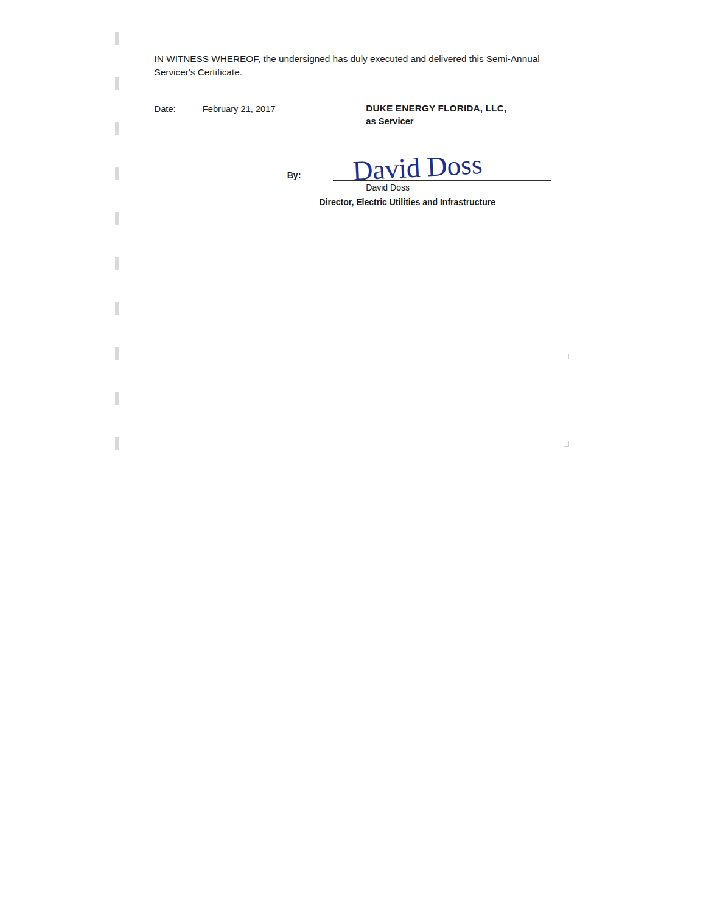IN WITNESS WHEREOF, the undersigned has duly executed and delivered this Semi-Annual Servicer's Certificate.
Date: February 21, 2017
DUKE ENERGY FLORIDA, LLC,
as Servicer
By:
David Doss
David Doss
Director, Electric Utilities and Infrastructure